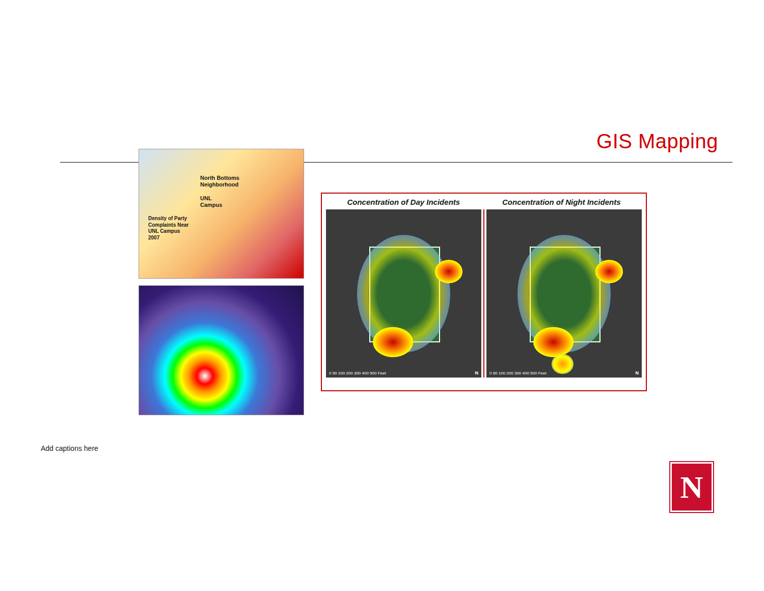GIS Mapping
North Bottoms
Neighborhood
UNL
Campus
Density of Party
Complaints Near
UNL Campus
2007
Concentration of Day Incidents Concentration of Night Incidents
0 50 100 200 300 400 500 Feet
N
0 50 100 200 300 400 500 Feet
N
Add captions here
N